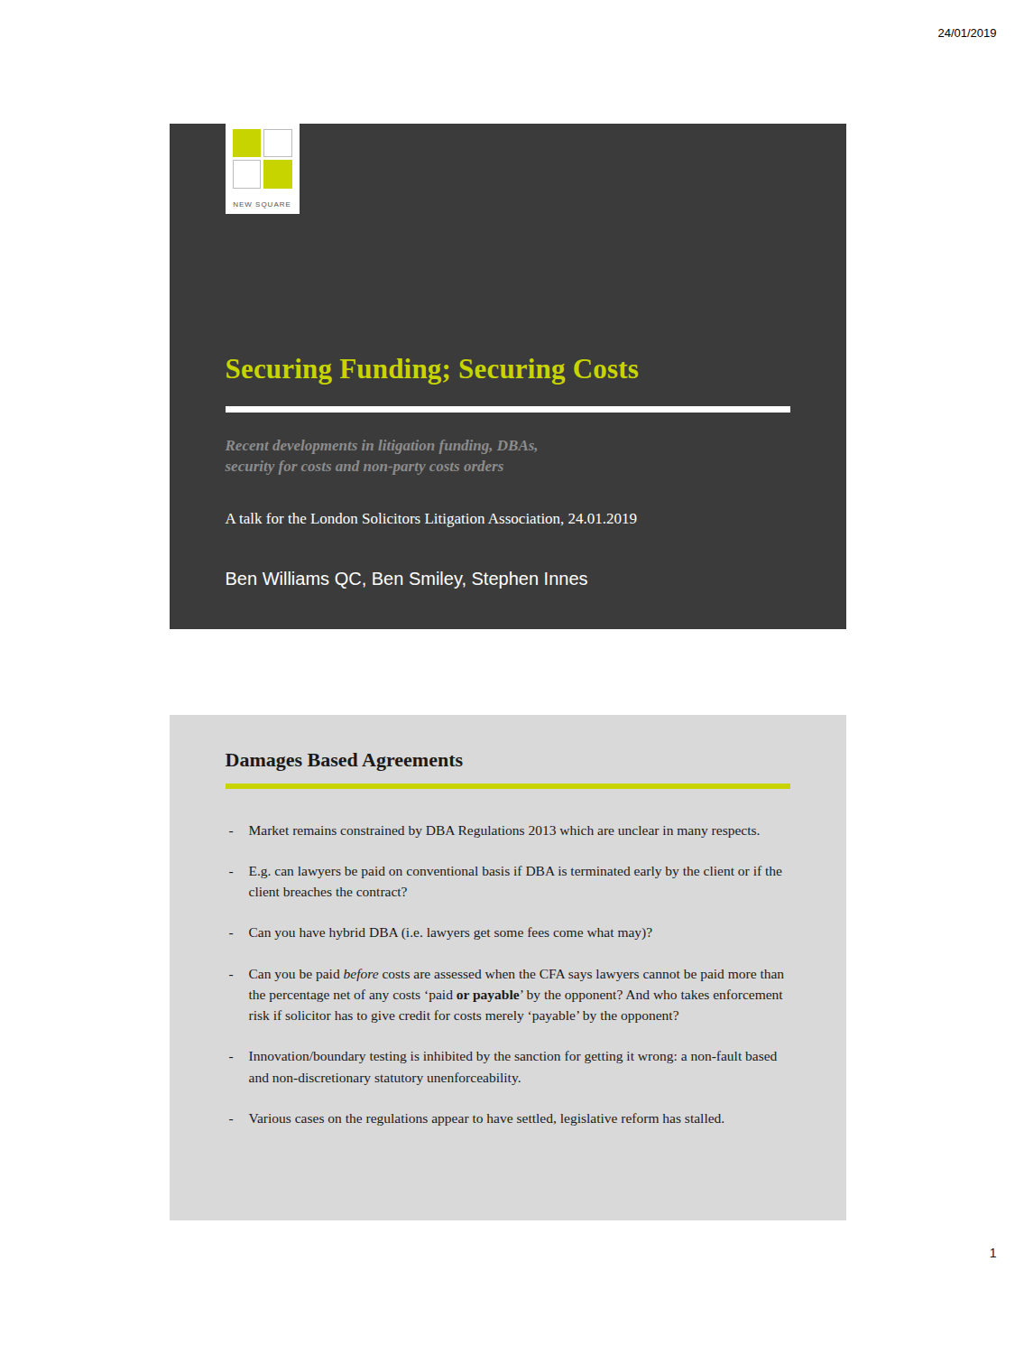24/01/2019
New Square
Securing Funding; Securing Costs
Recent developments in litigation funding, DBAs,
security for costs and non-party costs orders
A talk for the London Solicitors Litigation Association, 24.01.2019
Ben Williams QC, Ben Smiley, Stephen Innes
Damages Based Agreements
Market remains constrained by DBA Regulations 2013 which are unclear in many respects.
E.g. can lawyers be paid on conventional basis if DBA is terminated early by the client or if the client breaches the contract?
Can you have hybrid DBA (i.e. lawyers get some fees come what may)?
Can you be paid before costs are assessed when the CFA says lawyers cannot be paid more than the percentage net of any costs ‘paid or payable’ by the opponent? And who takes enforcement risk if solicitor has to give credit for costs merely ‘payable’ by the opponent?
Innovation/boundary testing is inhibited by the sanction for getting it wrong: a non-fault based and non-discretionary statutory unenforceability.
Various cases on the regulations appear to have settled, legislative reform has stalled.
1